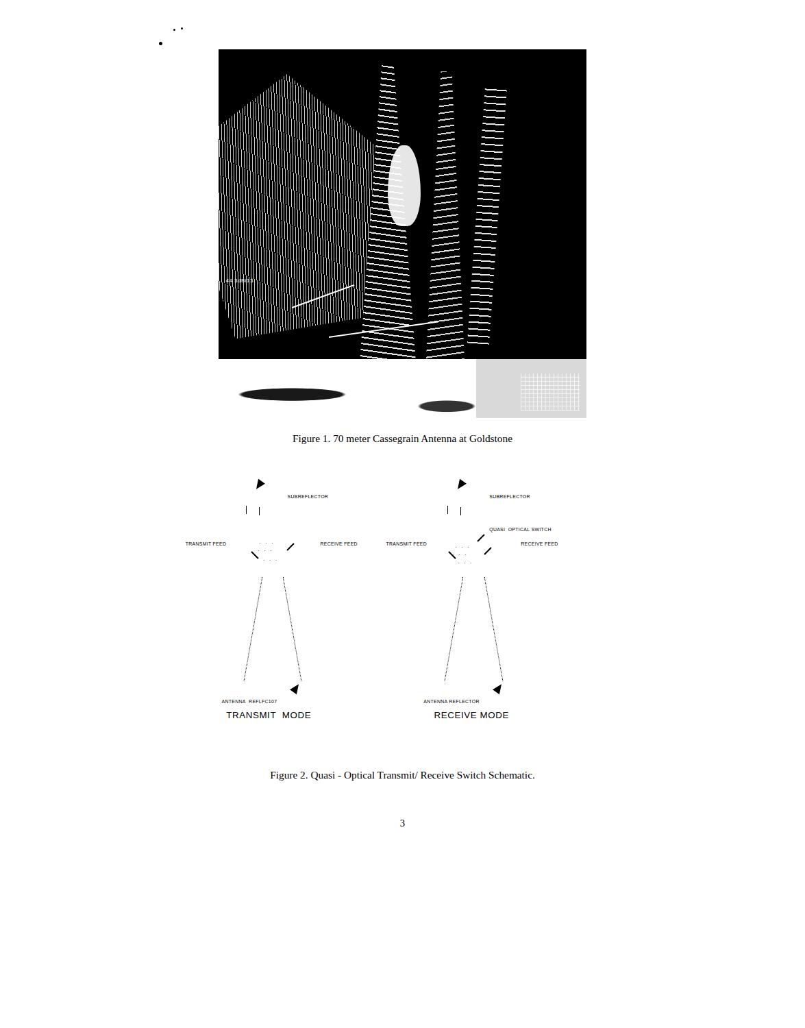44 3dBi13
Figure 1. 70 meter Cassegrain Antenna at Goldstone
SUBREFLECTOR
TRANSMIT FEED
RECEIVE FEED
· · ·
· · ·
· · ·
ANTENNA REFLFC107
TRANSMIT MODE
SUBREFLECTOR
QUASI OPTICAL SWITCH
TRANSMIT FEED
RECEIVE FEED
· · ·
· · ·
· · ·
ANTENNA REFLECTOR
RECEIVE MODE
Figure 2. Quasi - Optical Transmit/ Receive Switch Schematic.
3